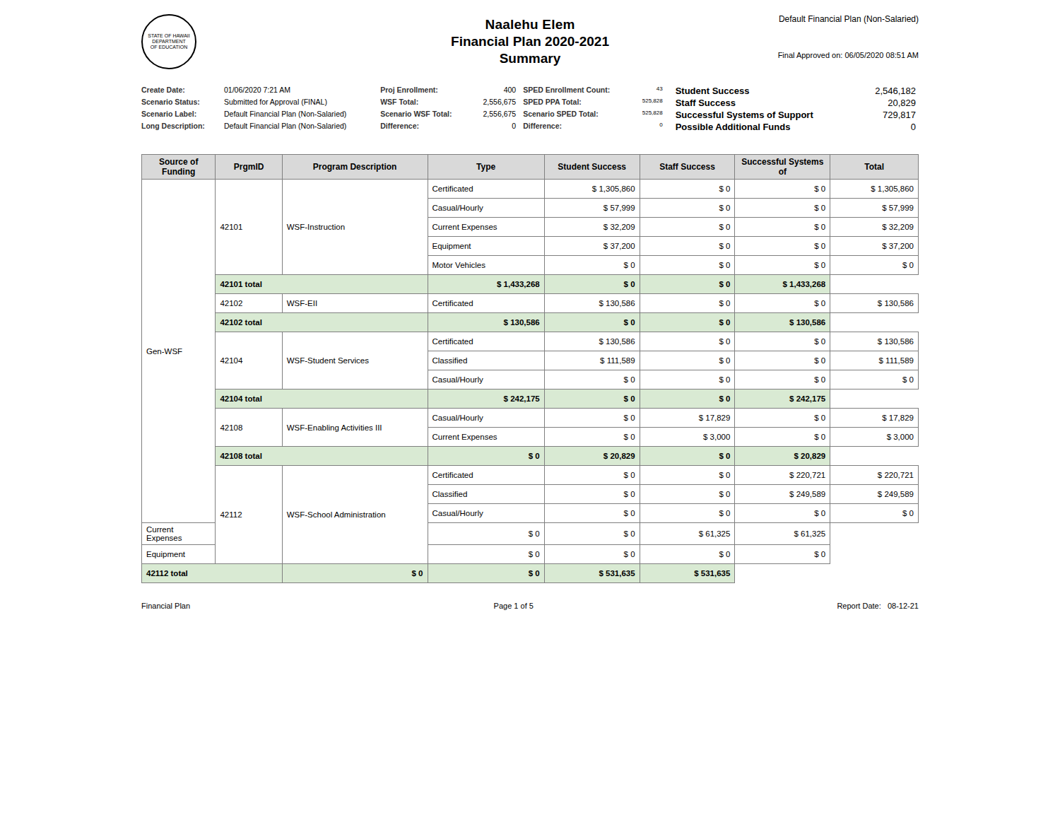STATE OF HAWAII
DEPARTMENT
OF EDUCATION
Default Financial Plan (Non-Salaried)
Final Approved on: 06/05/2020 08:51 AM
Naalehu Elem
Financial Plan 2020-2021
Summary
| Create Date: | 01/06/2020 7:21 AM | Proj Enrollment: | 400 | SPED Enrollment Count: | 43 | Student Success | 2,546,182 |
| Scenario Status: | Submitted for Approval (FINAL) | WSF Total: | 2,556,675 | SPED PPA Total: | 525,828 | Staff Success | 20,829 |
| Scenario Label: | Default Financial Plan (Non-Salaried) | Scenario WSF Total: | 2,556,675 | Scenario SPED Total: | 525,828 | Successful Systems of Support | 729,817 |
| Long Description: | Default Financial Plan (Non-Salaried) | Difference: | 0 | Difference: | 0 | Possible Additional Funds | 0 |
| Source of Funding | PrgmID | Program Description | Type | Student Success | Staff Success | Successful Systems of | Total |
| --- | --- | --- | --- | --- | --- | --- | --- |
| Gen-WSF | 42101 | WSF-Instruction | Certificated | $ 1,305,860 | $ 0 | $ 0 | $ 1,305,860 |
| Casual/Hourly | $ 57,999 | $ 0 | $ 0 | $ 57,999 |
| Current Expenses | $ 32,209 | $ 0 | $ 0 | $ 32,209 |
| Equipment | $ 37,200 | $ 0 | $ 0 | $ 37,200 |
| Motor Vehicles | $ 0 | $ 0 | $ 0 | $ 0 |
| 42101 total | $ 1,433,268 | $ 0 | $ 0 | $ 1,433,268 |
| 42102 | WSF-EII | Certificated | $ 130,586 | $ 0 | $ 0 | $ 130,586 |
| 42102 total | $ 130,586 | $ 0 | $ 0 | $ 130,586 |
| 42104 | WSF-Student Services | Certificated | $ 130,586 | $ 0 | $ 0 | $ 130,586 |
| Classified | $ 111,589 | $ 0 | $ 0 | $ 111,589 |
| Casual/Hourly | $ 0 | $ 0 | $ 0 | $ 0 |
| 42104 total | $ 242,175 | $ 0 | $ 0 | $ 242,175 |
| 42108 | WSF-Enabling Activities III | Casual/Hourly | $ 0 | $ 17,829 | $ 0 | $ 17,829 |
| Current Expenses | $ 0 | $ 3,000 | $ 0 | $ 3,000 |
| 42108 total | $ 0 | $ 20,829 | $ 0 | $ 20,829 |
| 42112 | WSF-School Administration | Certificated | $ 0 | $ 0 | $ 220,721 | $ 220,721 |
| Classified | $ 0 | $ 0 | $ 249,589 | $ 249,589 |
| Casual/Hourly | $ 0 | $ 0 | $ 0 | $ 0 |
| Current Expenses | $ 0 | $ 0 | $ 61,325 | $ 61,325 |
| Equipment | $ 0 | $ 0 | $ 0 | $ 0 |
| 42112 total | $ 0 | $ 0 | $ 531,635 | $ 531,635 |
Financial Plan
Page 1 of 5
Report Date: 08-12-21